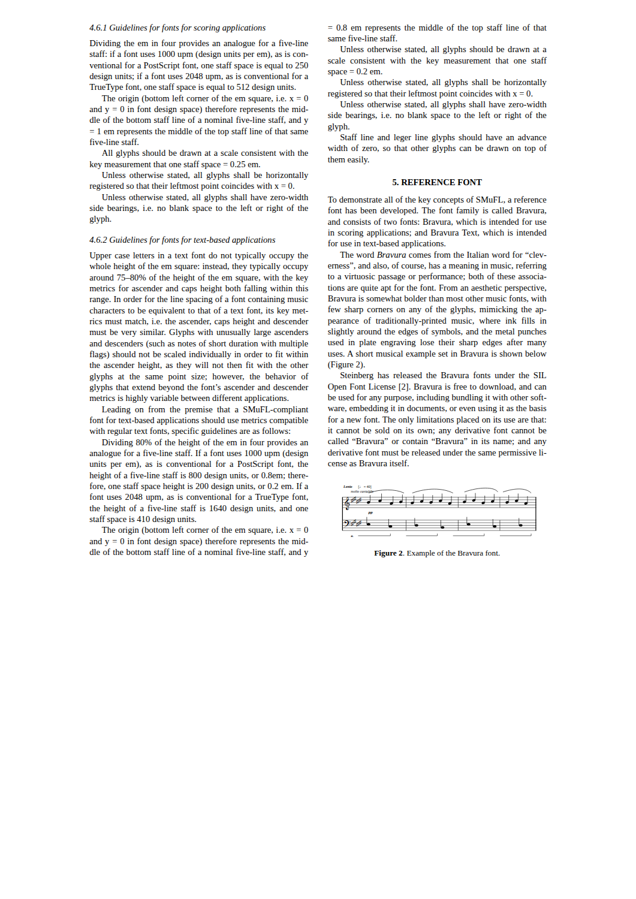4.6.1 Guidelines for fonts for scoring applications
Dividing the em in four provides an analogue for a five-line staff: if a font uses 1000 upm (design units per em), as is conventional for a PostScript font, one staff space is equal to 250 design units; if a font uses 2048 upm, as is conventional for a TrueType font, one staff space is equal to 512 design units.
The origin (bottom left corner of the em square, i.e. x = 0 and y = 0 in font design space) therefore represents the middle of the bottom staff line of a nominal five-line staff, and y = 1 em represents the middle of the top staff line of that same five-line staff.
All glyphs should be drawn at a scale consistent with the key measurement that one staff space = 0.25 em.
Unless otherwise stated, all glyphs shall be horizontally registered so that their leftmost point coincides with x = 0.
Unless otherwise stated, all glyphs shall have zero-width side bearings, i.e. no blank space to the left or right of the glyph.
4.6.2 Guidelines for fonts for text-based applications
Upper case letters in a text font do not typically occupy the whole height of the em square: instead, they typically occupy around 75–80% of the height of the em square, with the key metrics for ascender and caps height both falling within this range. In order for the line spacing of a font containing music characters to be equivalent to that of a text font, its key metrics must match, i.e. the ascender, caps height and descender must be very similar. Glyphs with unusually large ascenders and descenders (such as notes of short duration with multiple flags) should not be scaled individually in order to fit within the ascender height, as they will not then fit with the other glyphs at the same point size; however, the behavior of glyphs that extend beyond the font’s ascender and descender metrics is highly variable between different applications.
Leading on from the premise that a SMuFL-compliant font for text-based applications should use metrics compatible with regular text fonts, specific guidelines are as follows:
Dividing 80% of the height of the em in four provides an analogue for a five-line staff. If a font uses 1000 upm (design units per em), as is conventional for a PostScript font, the height of a five-line staff is 800 design units, or 0.8em; therefore, one staff space height is 200 design units, or 0.2 em. If a font uses 2048 upm, as is conventional for a TrueType font, the height of a five-line staff is 1640 design units, and one staff space is 410 design units.
The origin (bottom left corner of the em square, i.e. x = 0 and y = 0 in font design space) therefore represents the middle of the bottom staff line of a nominal five-line staff, and y = 0.8 em represents the middle of the top staff line of that same five-line staff.
Unless otherwise stated, all glyphs should be drawn at a scale consistent with the key measurement that one staff space = 0.2 em.
Unless otherwise stated, all glyphs shall be horizontally registered so that their leftmost point coincides with x = 0.
Unless otherwise stated, all glyphs shall have zero-width side bearings, i.e. no blank space to the left or right of the glyph.
Staff line and leger line glyphs should have an advance width of zero, so that other glyphs can be drawn on top of them easily.
5. REFERENCE FONT
To demonstrate all of the key concepts of SMuFL, a reference font has been developed. The font family is called Bravura, and consists of two fonts: Bravura, which is intended for use in scoring applications; and Bravura Text, which is intended for use in text-based applications.
The word Bravura comes from the Italian word for “cleverness”, and also, of course, has a meaning in music, referring to a virtuosic passage or performance; both of these associations are quite apt for the font. From an aesthetic perspective, Bravura is somewhat bolder than most other music fonts, with few sharp corners on any of the glyphs, mimicking the appearance of traditionally-printed music, where ink fills in slightly around the edges of symbols, and the metal punches used in plate engraving lose their sharp edges after many uses. A short musical example set in Bravura is shown below (Figure 2).
Steinberg has released the Bravura fonts under the SIL Open Font License [2]. Bravura is free to download, and can be used for any purpose, including bundling it with other software, embedding it in documents, or even using it as the basis for a new font. The only limitations placed on its use are that: it cannot be sold on its own; any derivative font cannot be called “Bravura” or contain “Bravura” in its name; and any derivative font must be released under the same permissive license as Bravura itself.
Lento [♩ = 40] molto cantabile 𝄞 𝄢 ♯ ♯ ♯ ♯ ♯ ♯ ♯ ♯ pp 𝄪.
Figure 2. Example of the Bravura font.